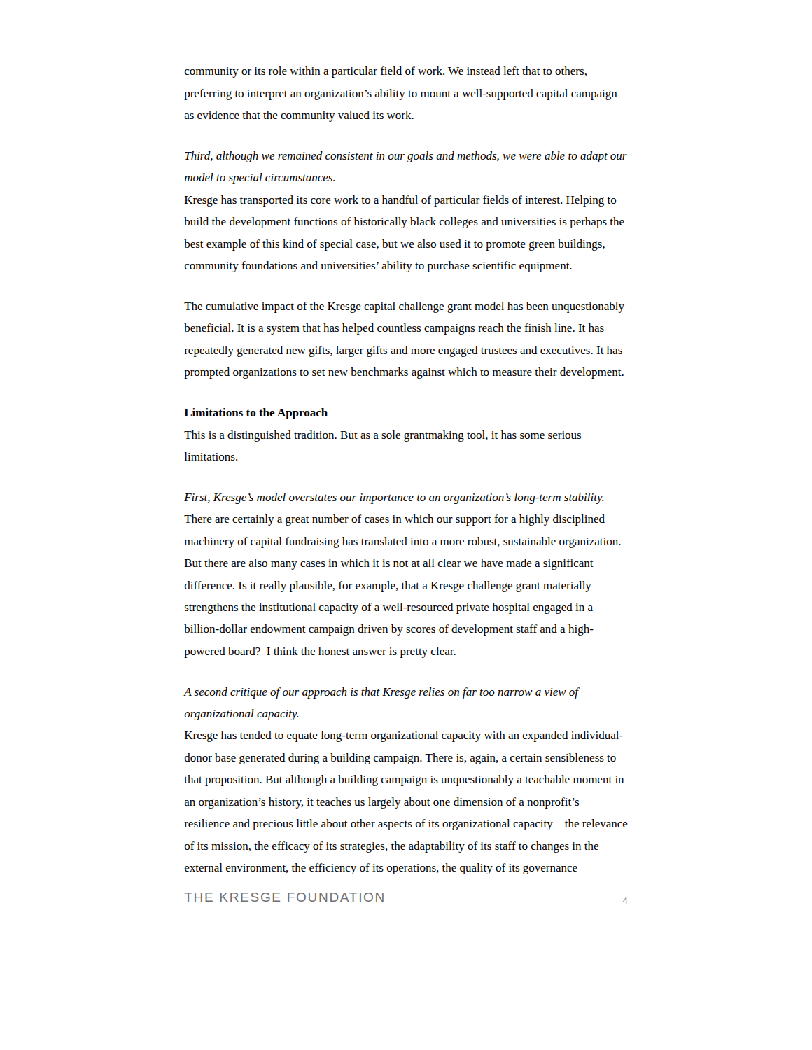community or its role within a particular field of work. We instead left that to others, preferring to interpret an organization’s ability to mount a well-supported capital campaign as evidence that the community valued its work.
Third, although we remained consistent in our goals and methods, we were able to adapt our model to special circumstances.
Kresge has transported its core work to a handful of particular fields of interest. Helping to build the development functions of historically black colleges and universities is perhaps the best example of this kind of special case, but we also used it to promote green buildings, community foundations and universities’ ability to purchase scientific equipment.
The cumulative impact of the Kresge capital challenge grant model has been unquestionably beneficial. It is a system that has helped countless campaigns reach the finish line. It has repeatedly generated new gifts, larger gifts and more engaged trustees and executives. It has prompted organizations to set new benchmarks against which to measure their development.
Limitations to the Approach
This is a distinguished tradition. But as a sole grantmaking tool, it has some serious limitations.
First, Kresge’s model overstates our importance to an organization’s long-term stability.
There are certainly a great number of cases in which our support for a highly disciplined machinery of capital fundraising has translated into a more robust, sustainable organization. But there are also many cases in which it is not at all clear we have made a significant difference. Is it really plausible, for example, that a Kresge challenge grant materially strengthens the institutional capacity of a well-resourced private hospital engaged in a billion-dollar endowment campaign driven by scores of development staff and a high-powered board? I think the honest answer is pretty clear.
A second critique of our approach is that Kresge relies on far too narrow a view of organizational capacity.
Kresge has tended to equate long-term organizational capacity with an expanded individual-donor base generated during a building campaign. There is, again, a certain sensibleness to that proposition. But although a building campaign is unquestionably a teachable moment in an organization’s history, it teaches us largely about one dimension of a nonprofit’s resilience and precious little about other aspects of its organizational capacity – the relevance of its mission, the efficacy of its strategies, the adaptability of its staff to changes in the external environment, the efficiency of its operations, the quality of its governance
The Kresge Foundation
4